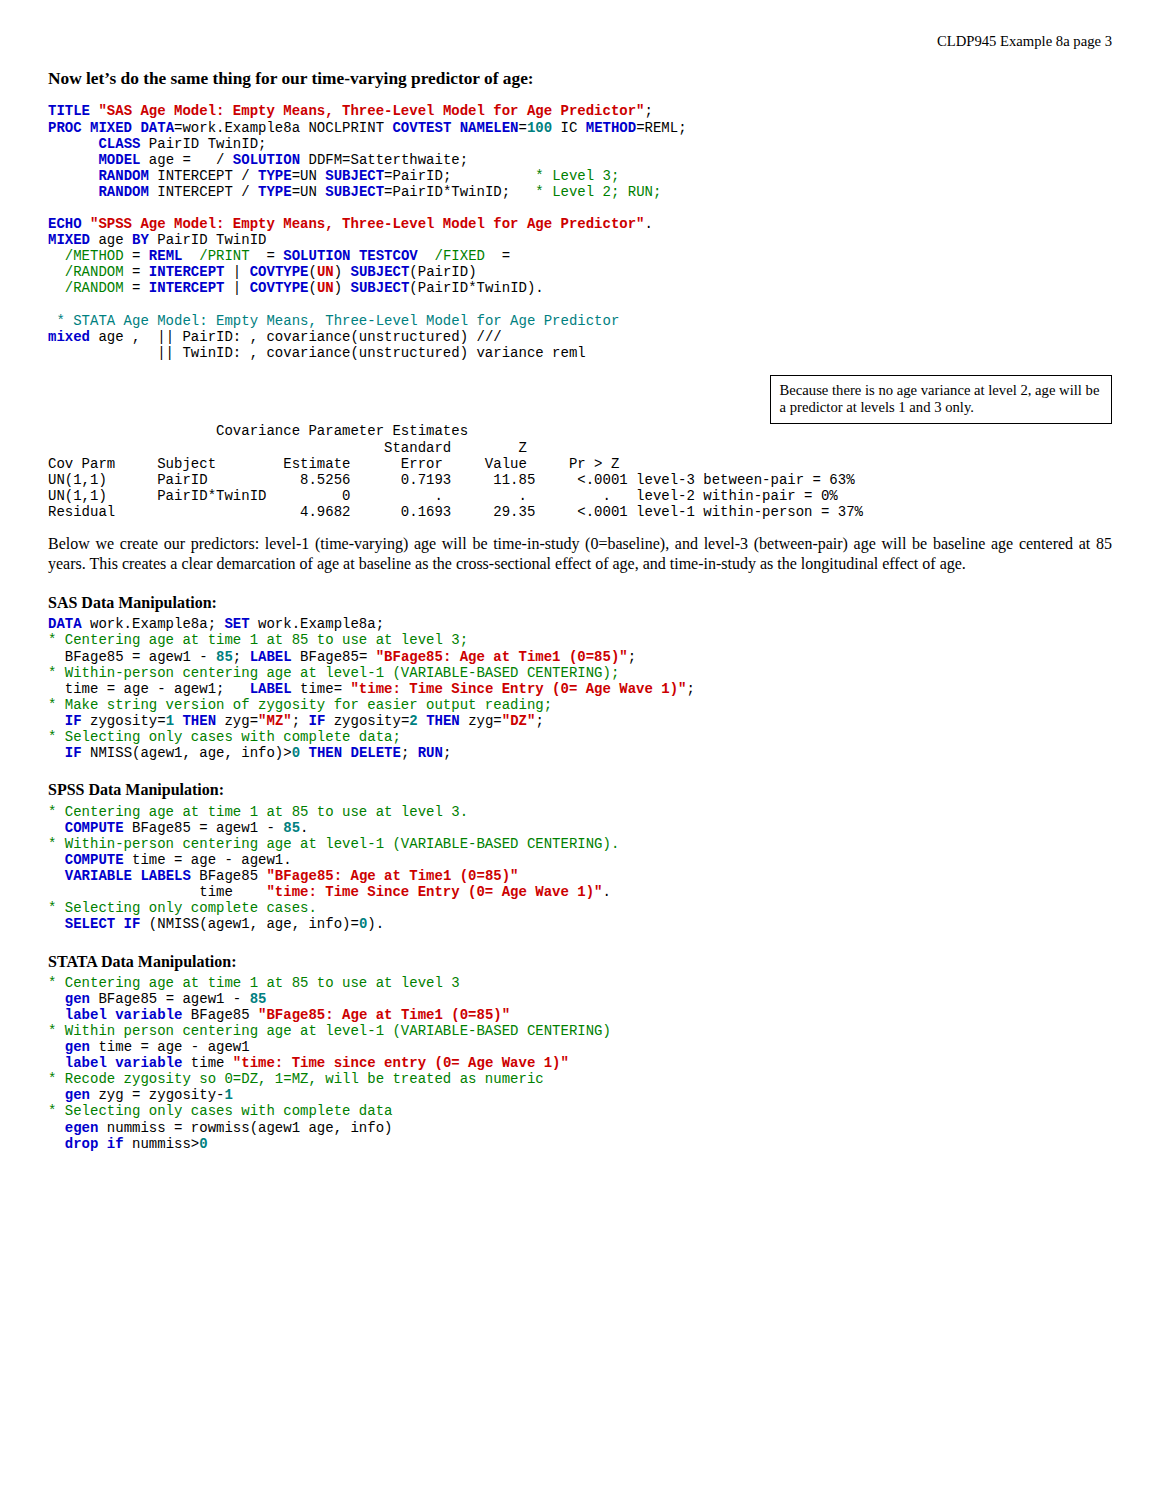CLDP945 Example 8a page 3
Now let’s do the same thing for our time-varying predictor of age:
TITLE "SAS Age Model: Empty Means, Three-Level Model for Age Predictor";
PROC MIXED DATA=work.Example8a NOCLPRINT COVTEST NAMELEN=100 IC METHOD=REML;
      CLASS PairID TwinID;
      MODEL age =   / SOLUTION DDFM=Satterthwaite;
      RANDOM INTERCEPT / TYPE=UN SUBJECT=PairID;          * Level 3;
      RANDOM INTERCEPT / TYPE=UN SUBJECT=PairID*TwinID;   * Level 2; RUN;

ECHO "SPSS Age Model: Empty Means, Three-Level Model for Age Predictor".
MIXED age BY PairID TwinID
  /METHOD = REML  /PRINT  = SOLUTION TESTCOV  /FIXED  =
  /RANDOM = INTERCEPT | COVTYPE(UN) SUBJECT(PairID)
  /RANDOM = INTERCEPT | COVTYPE(UN) SUBJECT(PairID*TwinID).

 * STATA Age Model: Empty Means, Three-Level Model for Age Predictor
mixed age ,  || PairID: , covariance(unstructured) ///
             || TwinID: , covariance(unstructured) variance reml
Because there is no age variance at level 2, age will be a predictor at levels 1 and 3 only.
                    Covariance Parameter Estimates
                                        Standard        Z
Cov Parm     Subject        Estimate      Error     Value     Pr > Z
UN(1,1)      PairID           8.5256      0.7193     11.85     <.0001 level-3 between-pair = 63%
UN(1,1)      PairID*TwinID         0          .         .         .   level-2 within-pair = 0%
Residual                      4.9682      0.1693     29.35     <.0001 level-1 within-person = 37%
Below we create our predictors: level-1 (time-varying) age will be time-in-study (0=baseline), and level-3 (between-pair) age will be baseline age centered at 85 years. This creates a clear demarcation of age at baseline as the cross-sectional effect of age, and time-in-study as the longitudinal effect of age.
SAS Data Manipulation:
DATA work.Example8a; SET work.Example8a;
* Centering age at time 1 at 85 to use at level 3;
  BFage85 = agew1 - 85; LABEL BFage85= "BFage85: Age at Time1 (0=85)";
* Within-person centering age at level-1 (VARIABLE-BASED CENTERING);
  time = age - agew1;   LABEL time= "time: Time Since Entry (0= Age Wave 1)";
* Make string version of zygosity for easier output reading;
  IF zygosity=1 THEN zyg="MZ"; IF zygosity=2 THEN zyg="DZ";
* Selecting only cases with complete data;
  IF NMISS(agew1, age, info)>0 THEN DELETE; RUN;
SPSS Data Manipulation:
* Centering age at time 1 at 85 to use at level 3.
  COMPUTE BFage85 = agew1 - 85.
* Within-person centering age at level-1 (VARIABLE-BASED CENTERING).
  COMPUTE time = age - agew1.
  VARIABLE LABELS BFage85 "BFage85: Age at Time1 (0=85)"
                  time    "time: Time Since Entry (0= Age Wave 1)".
* Selecting only complete cases.
  SELECT IF (NMISS(agew1, age, info)=0).
STATA Data Manipulation:
* Centering age at time 1 at 85 to use at level 3
  gen BFage85 = agew1 - 85
  label variable BFage85 "BFage85: Age at Time1 (0=85)"
* Within person centering age at level-1 (VARIABLE-BASED CENTERING)
  gen time = age - agew1
  label variable time "time: Time since entry (0= Age Wave 1)"
* Recode zygosity so 0=DZ, 1=MZ, will be treated as numeric
  gen zyg = zygosity-1
* Selecting only cases with complete data
  egen nummiss = rowmiss(agew1 age, info)
  drop if nummiss>0